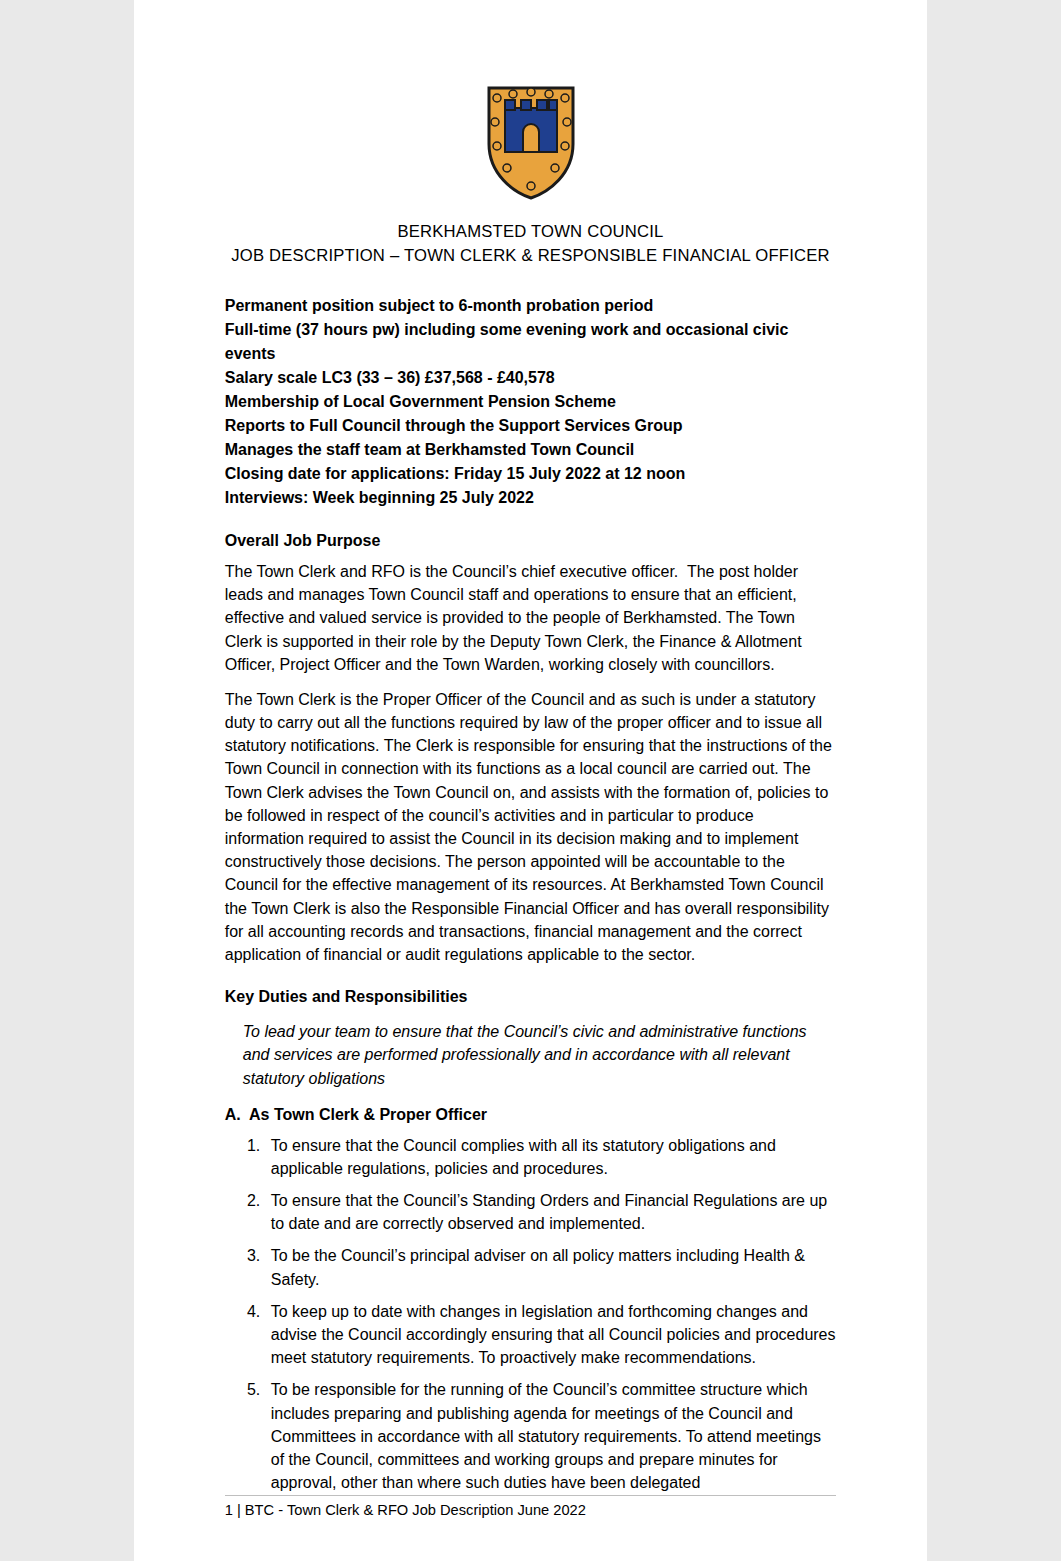BERKHAMSTED TOWN COUNCIL JOB DESCRIPTION – TOWN CLERK & RESPONSIBLE FINANCIAL OFFICER
Permanent position subject to 6-month probation period
Full-time (37 hours pw) including some evening work and occasional civic events
Salary scale LC3 (33 – 36) £37,568 - £40,578
Membership of Local Government Pension Scheme
Reports to Full Council through the Support Services Group
Manages the staff team at Berkhamsted Town Council
Closing date for applications: Friday 15 July 2022 at 12 noon
Interviews: Week beginning 25 July 2022
Overall Job Purpose
The Town Clerk and RFO is the Council’s chief executive officer. The post holder leads and manages Town Council staff and operations to ensure that an efficient, effective and valued service is provided to the people of Berkhamsted. The Town Clerk is supported in their role by the Deputy Town Clerk, the Finance & Allotment Officer, Project Officer and the Town Warden, working closely with councillors.
The Town Clerk is the Proper Officer of the Council and as such is under a statutory duty to carry out all the functions required by law of the proper officer and to issue all statutory notifications. The Clerk is responsible for ensuring that the instructions of the Town Council in connection with its functions as a local council are carried out. The Town Clerk advises the Town Council on, and assists with the formation of, policies to be followed in respect of the council’s activities and in particular to produce information required to assist the Council in its decision making and to implement constructively those decisions. The person appointed will be accountable to the Council for the effective management of its resources. At Berkhamsted Town Council the Town Clerk is also the Responsible Financial Officer and has overall responsibility for all accounting records and transactions, financial management and the correct application of financial or audit regulations applicable to the sector.
Key Duties and Responsibilities
To lead your team to ensure that the Council’s civic and administrative functions and services are performed professionally and in accordance with all relevant statutory obligations
A. As Town Clerk & Proper Officer
To ensure that the Council complies with all its statutory obligations and applicable regulations, policies and procedures.
To ensure that the Council’s Standing Orders and Financial Regulations are up to date and are correctly observed and implemented.
To be the Council’s principal adviser on all policy matters including Health & Safety.
To keep up to date with changes in legislation and forthcoming changes and advise the Council accordingly ensuring that all Council policies and procedures meet statutory requirements. To proactively make recommendations.
To be responsible for the running of the Council’s committee structure which includes preparing and publishing agenda for meetings of the Council and Committees in accordance with all statutory requirements. To attend meetings of the Council, committees and working groups and prepare minutes for approval, other than where such duties have been delegated
1 | BTC - Town Clerk & RFO Job Description June 2022